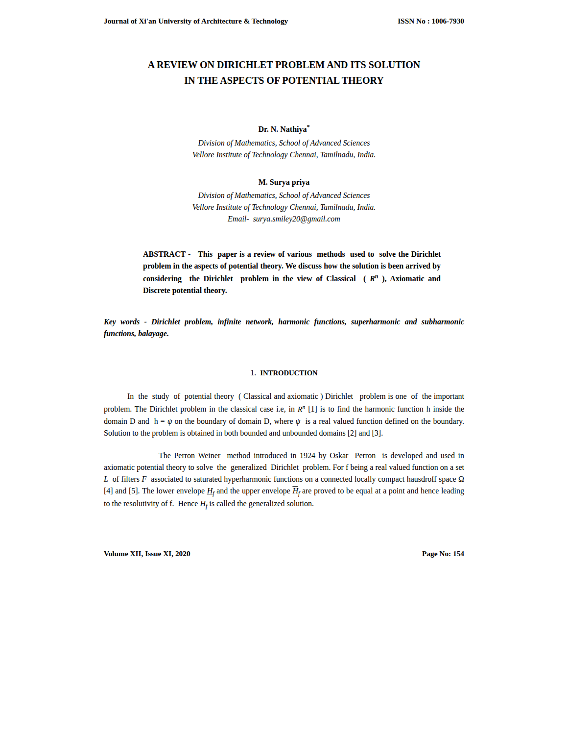Journal of Xi'an University of Architecture & Technology ISSN No : 1006-7930
A Review on Dirichlet Problem and its Solution
in the Aspects of Potential Theory
Dr. N. Nathiya*
Division of Mathematics, School of Advanced Sciences
Vellore Institute of Technology Chennai, Tamilnadu, India.
M. Surya priya
Division of Mathematics, School of Advanced Sciences
Vellore Institute of Technology Chennai, Tamilnadu, India.
Email- surya.smiley20@gmail.com
ABSTRACT - This paper is a review of various methods used to solve the Dirichlet problem in the aspects of potential theory. We discuss how the solution is been arrived by considering the Dirichlet problem in the view of Classical ( Rn ), Axiomatic and Discrete potential theory.
Key words - Dirichlet problem, infinite network, harmonic functions, superharmonic and subharmonic functions, balayage.
1. INTRODUCTION
In the study of potential theory ( Classical and axiomatic ) Dirichlet problem is one of the important problem. The Dirichlet problem in the classical case i.e, in Rn [1] is to find the harmonic function h inside the domain D and h = ψ on the boundary of domain D, where ψ is a real valued function defined on the boundary. Solution to the problem is obtained in both bounded and unbounded domains [2] and [3].
The Perron Weiner method introduced in 1924 by Oskar Perron is developed and used in axiomatic potential theory to solve the generalized Dirichlet problem. For f being a real valued function on a set L of filters F associated to saturated hyperharmonic functions on a connected locally compact hausdroff space Ω [4] and [5]. The lower envelope Hf and the upper envelope Hf are proved to be equal at a point and hence leading to the resolutivity of f. Hence Hf is called the generalized solution.
Volume XII, Issue XI, 2020 Page No: 154